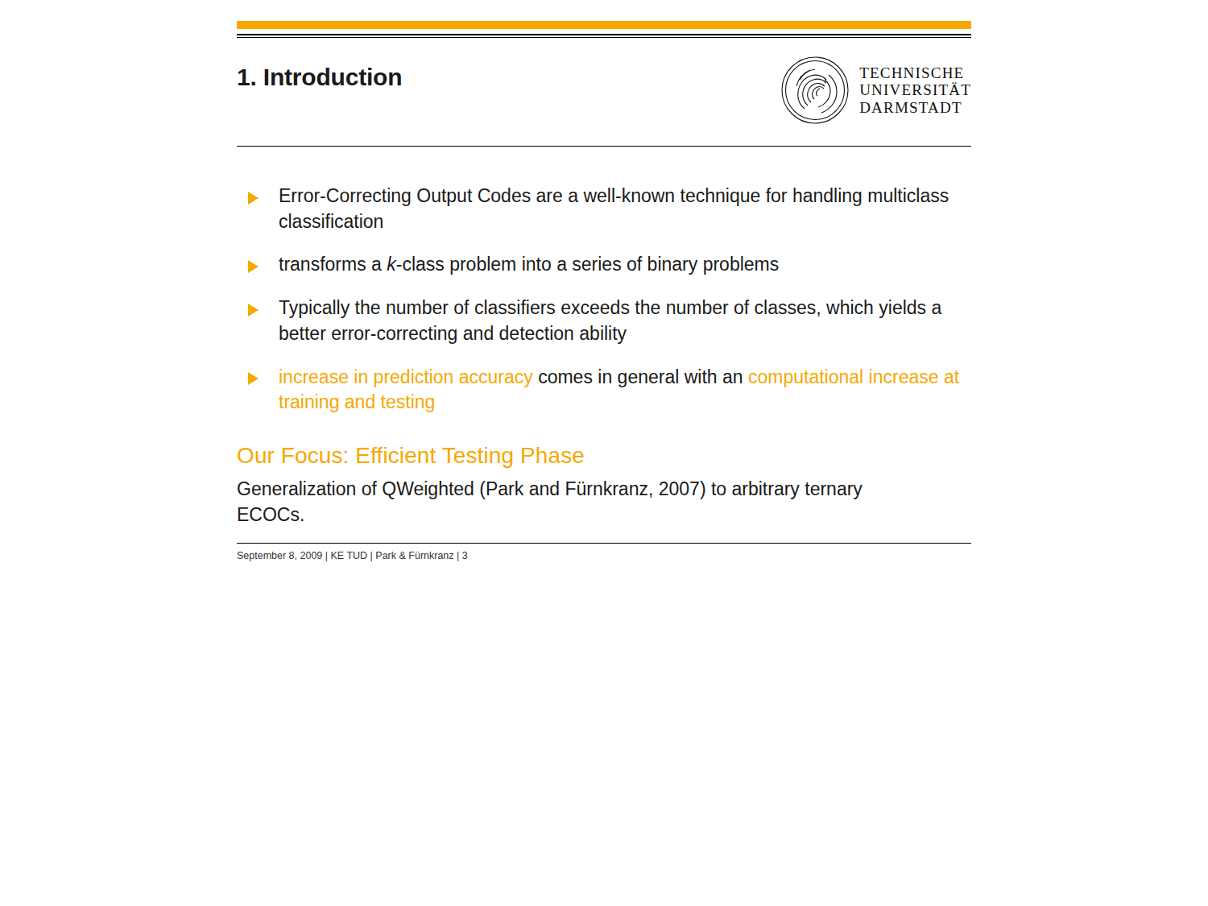1. Introduction
Technische
Universität
Darmstadt
Error-Correcting Output Codes are a well-known technique for handling multiclass classification
transforms a k-class problem into a series of binary problems
Typically the number of classifiers exceeds the number of classes, which yields a better error-correcting and detection ability
increase in prediction accuracy comes in general with an computational increase at training and testing
Our Focus: Efficient Testing Phase
Generalization of QWeighted (Park and Fürnkranz, 2007) to arbitrary ternary ECOCs.
September 8, 2009 | KE TUD | Park & Fürnkranz | 3